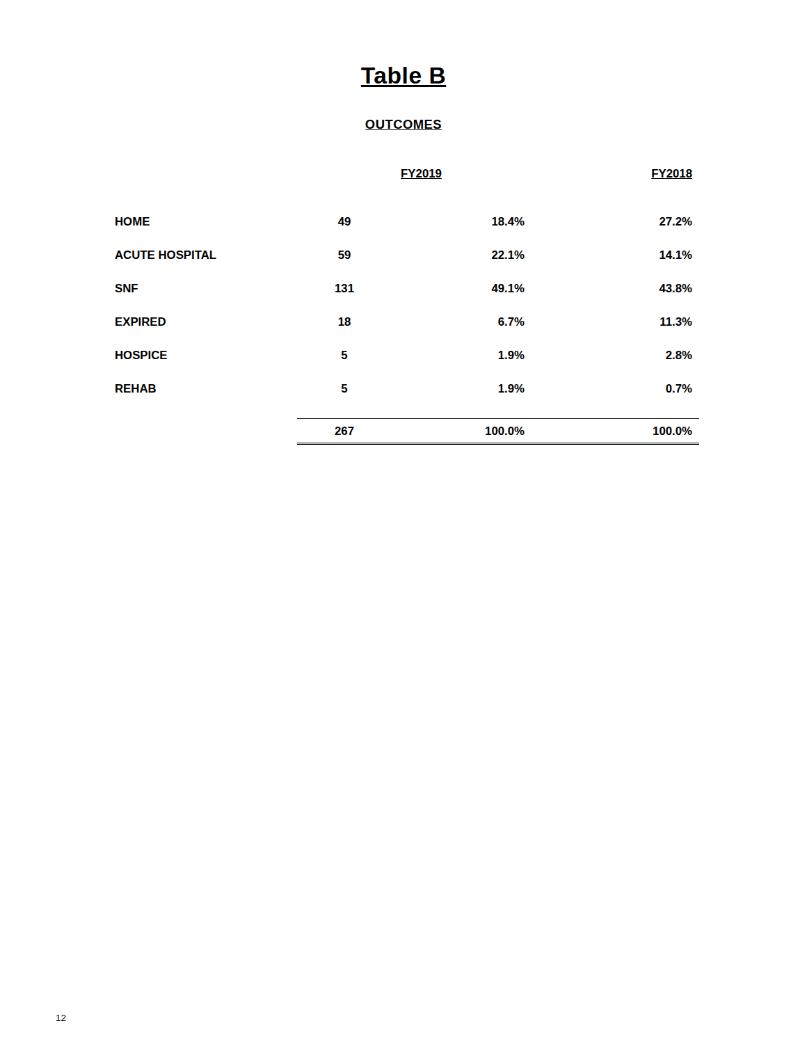Table B
OUTCOMES
| | FY2019 | FY2018 |
| --- | --- | --- |
| HOME | 49 | 18.4% | 27.2% |
| ACUTE HOSPITAL | 59 | 22.1% | 14.1% |
| SNF | 131 | 49.1% | 43.8% |
| EXPIRED | 18 | 6.7% | 11.3% |
| HOSPICE | 5 | 1.9% | 2.8% |
| REHAB | 5 | 1.9% | 0.7% |
| | 267 | 100.0% | 100.0% |
12